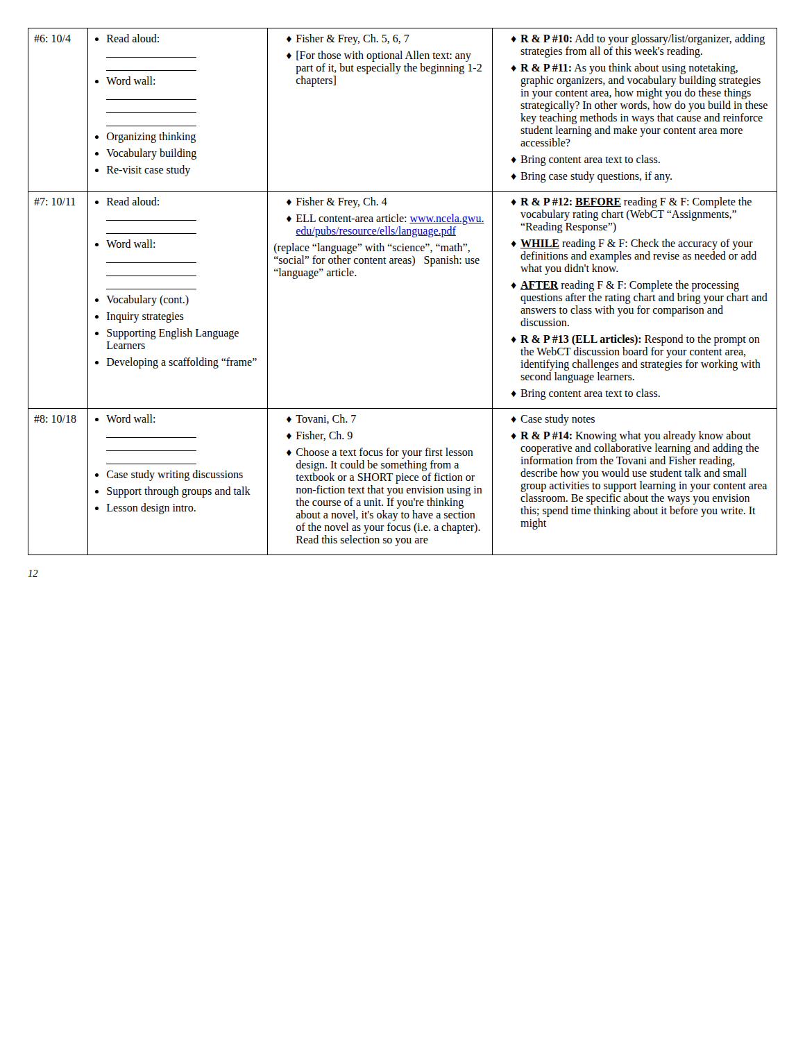| #6: 10/4 | Read aloud: Word wall: Organizing thinking Vocabulary building Re-visit case study | Fisher & Frey, Ch. 5, 6, 7 [For those with optional Allen text: any part of it, but especially the beginning 1-2 chapters] | R & P #10: Add to your glossary/list/organizer, adding strategies from all of this week's reading. R & P #11: As you think about using notetaking, graphic organizers, and vocabulary building strategies in your content area, how might you do these things strategically? In other words, how do you build in these key teaching methods in ways that cause and reinforce student learning and make your content area more accessible? Bring content area text to class. Bring case study questions, if any. |
| #7: 10/11 | Read aloud: Word wall: Vocabulary (cont.) Inquiry strategies Supporting English Language Learners Developing a scaffolding “frame” | Fisher & Frey, Ch. 4 ELL content-area article: www.ncela.gwu.edu/pubs/resource/ells/language.pdf (replace “language” with “science”, “math”, “social” for other content areas) Spanish: use “language” article. | R & P #12: BEFORE reading F & F: Complete the vocabulary rating chart (WebCT “Assignments,” “Reading Response”) WHILE reading F & F: Check the accuracy of your definitions and examples and revise as needed or add what you didn't know. AFTER reading F & F: Complete the processing questions after the rating chart and bring your chart and answers to class with you for comparison and discussion. R & P #13 (ELL articles): Respond to the prompt on the WebCT discussion board for your content area, identifying challenges and strategies for working with second language learners. Bring content area text to class. |
| #8: 10/18 | Word wall: Case study writing discussions Support through groups and talk Lesson design intro. | Tovani, Ch. 7 Fisher, Ch. 9 Choose a text focus for your first lesson design. It could be something from a textbook or a SHORT piece of fiction or non-fiction text that you envision using in the course of a unit. If you're thinking about a novel, it's okay to have a section of the novel as your focus (i.e. a chapter). Read this selection so you are | Case study notes R & P #14: Knowing what you already know about cooperative and collaborative learning and adding the information from the Tovani and Fisher reading, describe how you would use student talk and small group activities to support learning in your content area classroom. Be specific about the ways you envision this; spend time thinking about it before you write. It might |
12